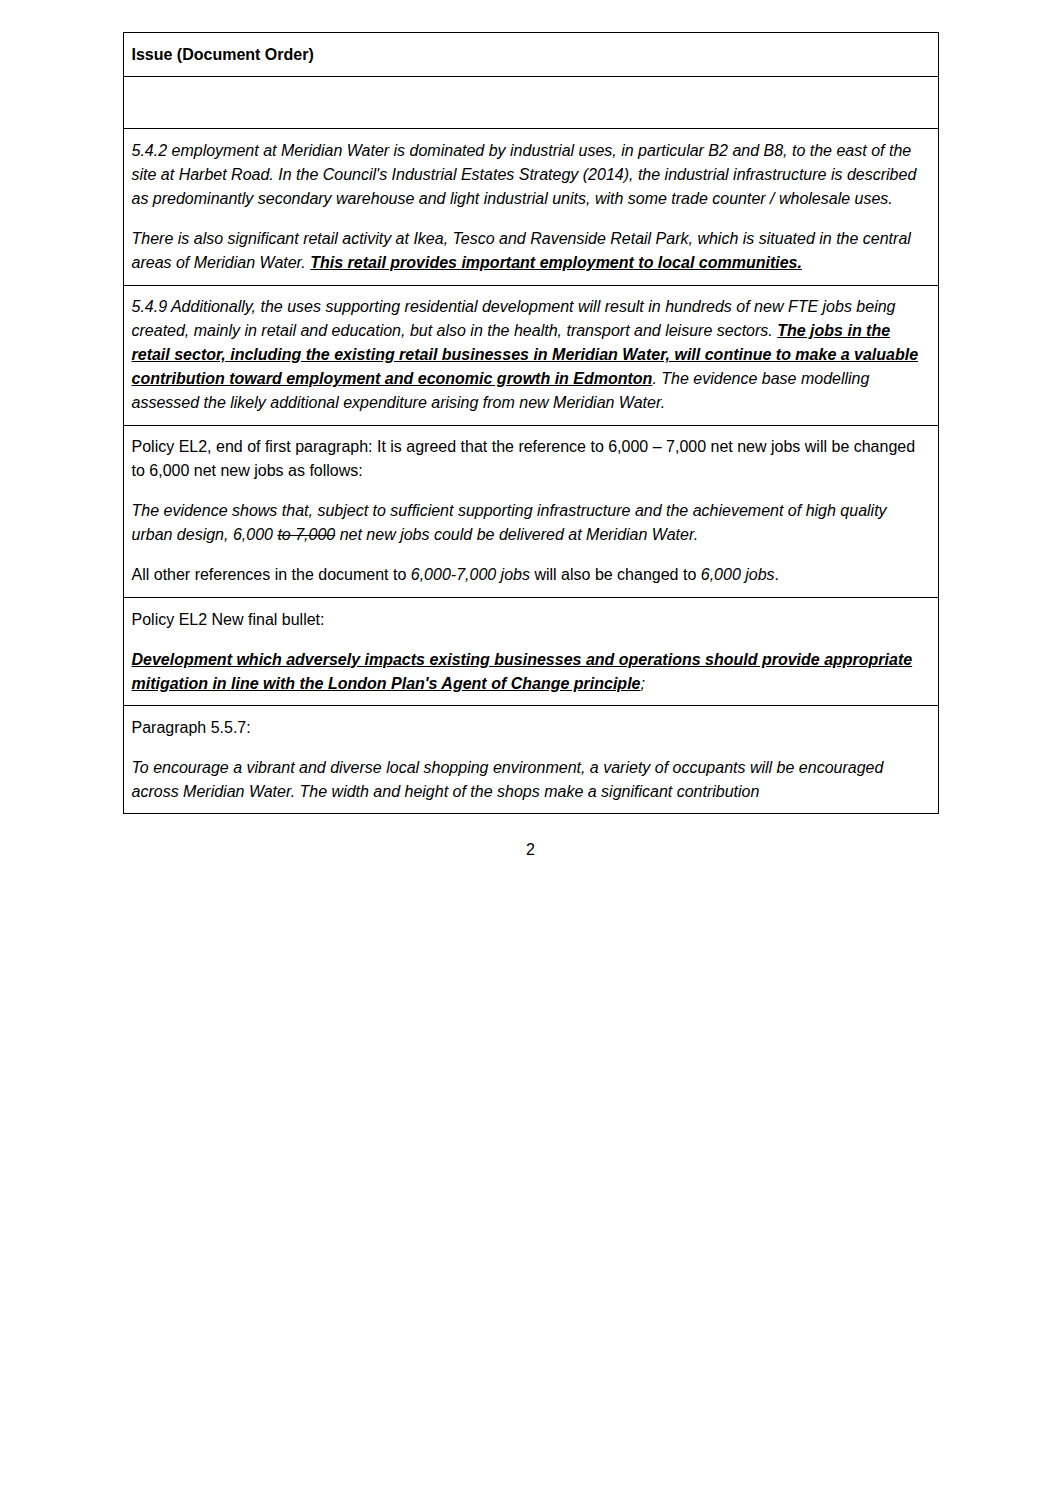| Issue (Document Order) |
| 5.4.2 employment at Meridian Water is dominated by industrial uses, in particular B2 and B8, to the east of the site at Harbet Road. In the Council's Industrial Estates Strategy (2014), the industrial infrastructure is described as predominantly secondary warehouse and light industrial units, with some trade counter / wholesale uses. There is also significant retail activity at Ikea, Tesco and Ravenside Retail Park, which is situated in the central areas of Meridian Water. This retail provides important employment to local communities. |
| 5.4.9 Additionally, the uses supporting residential development will result in hundreds of new FTE jobs being created, mainly in retail and education, but also in the health, transport and leisure sectors. The jobs in the retail sector, including the existing retail businesses in Meridian Water, will continue to make a valuable contribution toward employment and economic growth in Edmonton . The evidence base modelling assessed the likely additional expenditure arising from new Meridian Water. |
| Policy EL2, end of first paragraph: It is agreed that the reference to 6,000 – 7,000 net new jobs will be changed to 6,000 net new jobs as follows: The evidence shows that, subject to sufficient supporting infrastructure and the achievement of high quality urban design, 6,000 to 7,000 net new jobs could be delivered at Meridian Water. All other references in the document to 6,000-7,000 jobs will also be changed to 6,000 jobs . |
| Policy EL2 New final bullet: Development which adversely impacts existing businesses and operations should provide appropriate mitigation in line with the London Plan's Agent of Change principle ; |
| Paragraph 5.5.7: To encourage a vibrant and diverse local shopping environment, a variety of occupants will be encouraged across Meridian Water. The width and height of the shops make a significant contribution |
2